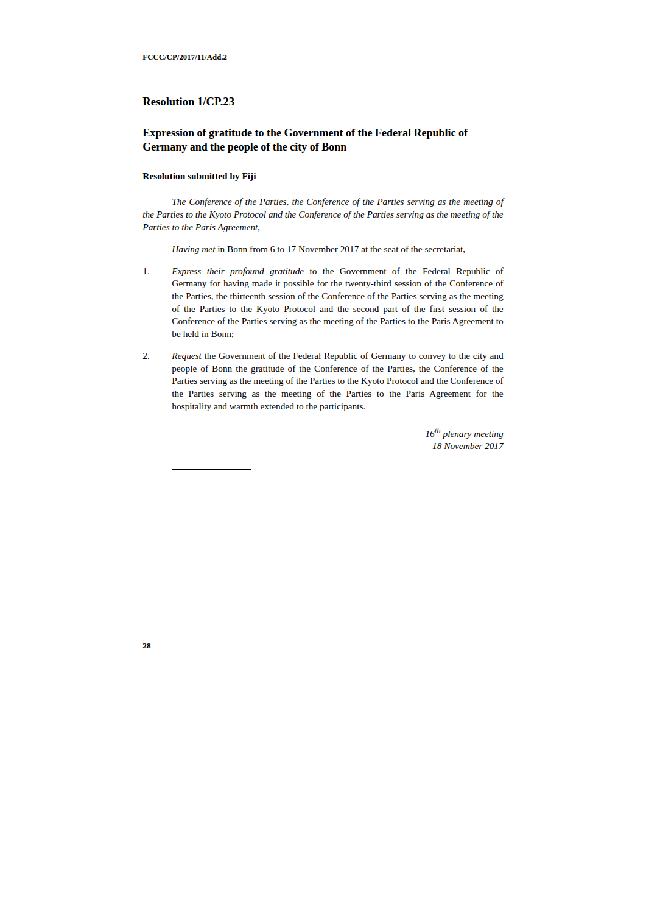FCCC/CP/2017/11/Add.2
Resolution 1/CP.23
Expression of gratitude to the Government of the Federal Republic of Germany and the people of the city of Bonn
Resolution submitted by Fiji
The Conference of the Parties, the Conference of the Parties serving as the meeting of the Parties to the Kyoto Protocol and the Conference of the Parties serving as the meeting of the Parties to the Paris Agreement,
Having met in Bonn from 6 to 17 November 2017 at the seat of the secretariat,
Express their profound gratitude to the Government of the Federal Republic of Germany for having made it possible for the twenty-third session of the Conference of the Parties, the thirteenth session of the Conference of the Parties serving as the meeting of the Parties to the Kyoto Protocol and the second part of the first session of the Conference of the Parties serving as the meeting of the Parties to the Paris Agreement to be held in Bonn;
Request the Government of the Federal Republic of Germany to convey to the city and people of Bonn the gratitude of the Conference of the Parties, the Conference of the Parties serving as the meeting of the Parties to the Kyoto Protocol and the Conference of the Parties serving as the meeting of the Parties to the Paris Agreement for the hospitality and warmth extended to the participants.
16th plenary meeting
18 November 2017
28